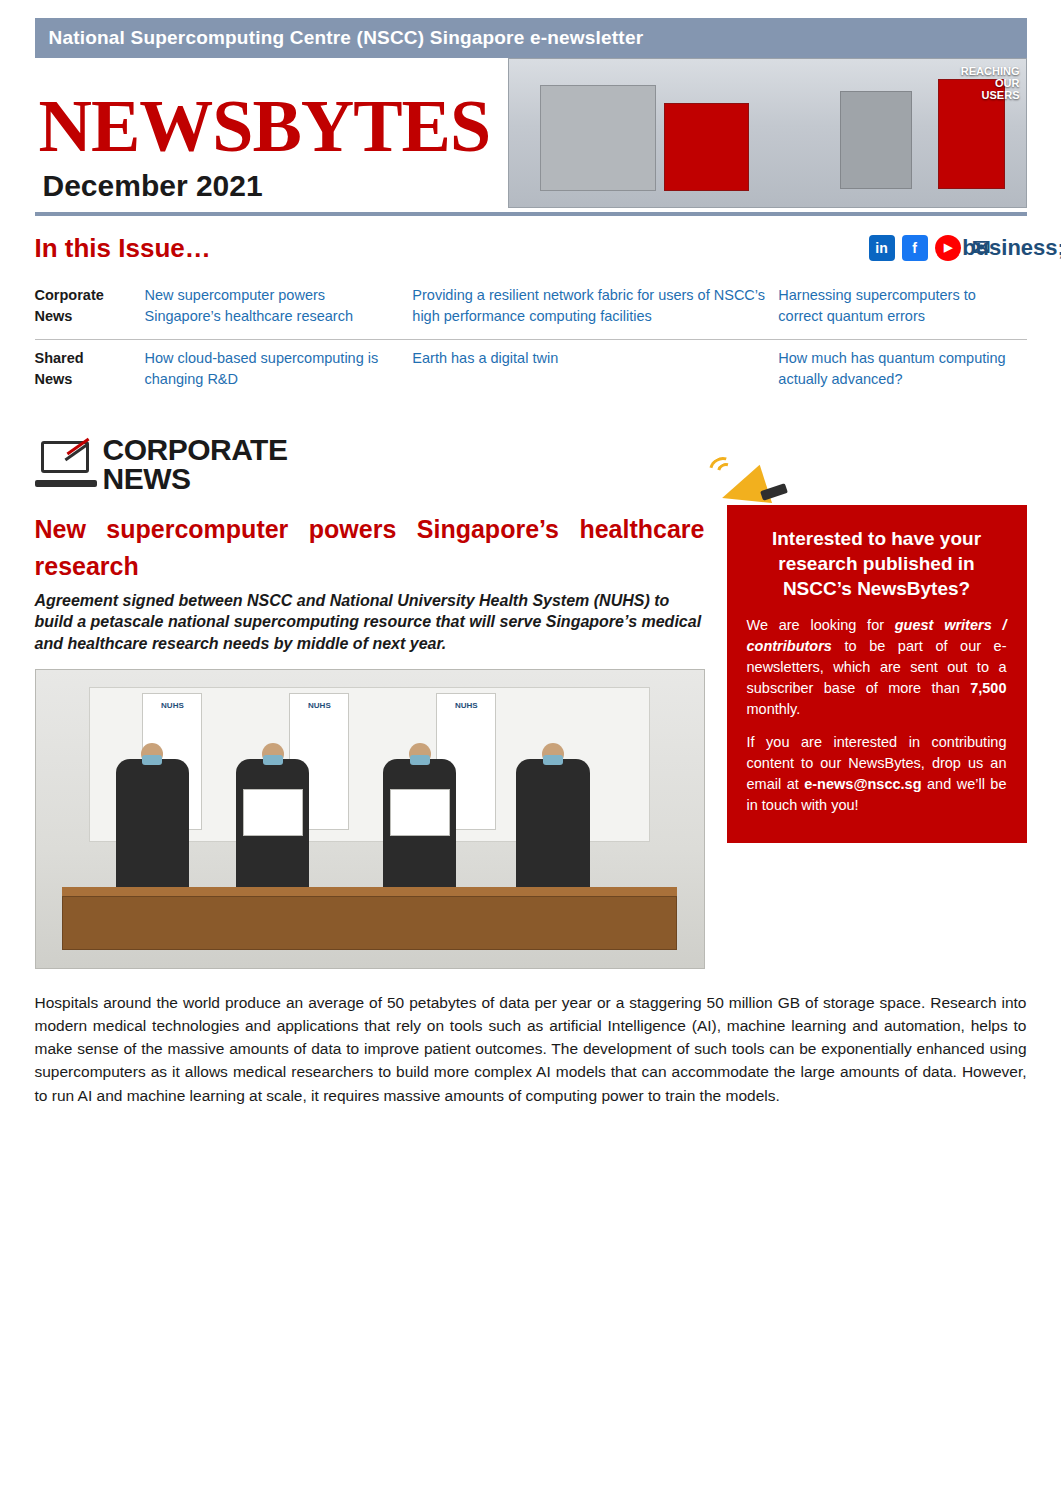National Supercomputing Centre (NSCC) Singapore e-newsletter
NEWSBYTES
December 2021
ASPIRE 1
Advanced
Supercomputer
for Particle,
Inorganic,
Reactivity and
Enterprise
REACHING
OUR
USERS
In this Issue…
in f ▶ ✉ business;
| Corporate News | New supercomputer powers Singapore’s healthcare research | Providing a resilient network fabric for users of NSCC’s high performance computing facilities | Harnessing supercomputers to correct quantum errors |
| Shared News | How cloud-based supercomputing is changing R&D | Earth has a digital twin | How much has quantum computing actually advanced? |
CORPORATE NEWS
New supercomputer powers Singapore’s healthcare research
Agreement signed between NSCC and National University Health System (NUHS) to build a petascale national supercomputing resource that will serve Singapore’s medical and healthcare research needs by middle of next year.
Interested to have your research published in NSCC’s NewsBytes?
We are looking for guest writers / contributors to be part of our e-newsletters, which are sent out to a subscriber base of more than 7,500 monthly.
If you are interested in contributing content to our NewsBytes, drop us an email at e-news@nscc.sg and we’ll be in touch with you!
Hospitals around the world produce an average of 50 petabytes of data per year or a staggering 50 million GB of storage space. Research into modern medical technologies and applications that rely on tools such as artificial Intelligence (AI), machine learning and automation, helps to make sense of the massive amounts of data to improve patient outcomes. The development of such tools can be exponentially enhanced using supercomputers as it allows medical researchers to build more complex AI models that can accommodate the large amounts of data. However, to run AI and machine learning at scale, it requires massive amounts of computing power to train the models.